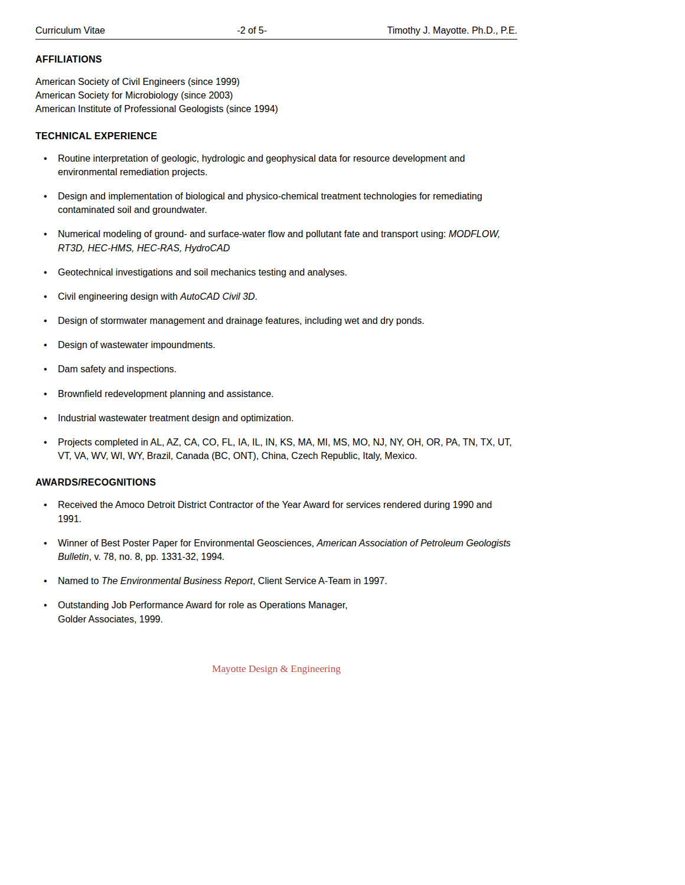Curriculum Vitae -2 of 5- Timothy J. Mayotte. Ph.D., P.E.
AFFILIATIONS
American Society of Civil Engineers (since 1999)
American Society for Microbiology (since 2003)
American Institute of Professional Geologists (since 1994)
TECHNICAL EXPERIENCE
Routine interpretation of geologic, hydrologic and geophysical data for resource development and environmental remediation projects.
Design and implementation of biological and physico-chemical treatment technologies for remediating contaminated soil and groundwater.
Numerical modeling of ground- and surface-water flow and pollutant fate and transport using: MODFLOW, RT3D, HEC-HMS, HEC-RAS, HydroCAD
Geotechnical investigations and soil mechanics testing and analyses.
Civil engineering design with AutoCAD Civil 3D.
Design of stormwater management and drainage features, including wet and dry ponds.
Design of wastewater impoundments.
Dam safety and inspections.
Brownfield redevelopment planning and assistance.
Industrial wastewater treatment design and optimization.
Projects completed in AL, AZ, CA, CO, FL, IA, IL, IN, KS, MA, MI, MS, MO, NJ, NY, OH, OR, PA, TN, TX, UT, VT, VA, WV, WI, WY, Brazil, Canada (BC, ONT), China, Czech Republic, Italy, Mexico.
AWARDS/RECOGNITIONS
Received the Amoco Detroit District Contractor of the Year Award for services rendered during 1990 and 1991.
Winner of Best Poster Paper for Environmental Geosciences, American Association of Petroleum Geologists Bulletin, v. 78, no. 8, pp. 1331-32, 1994.
Named to The Environmental Business Report, Client Service A-Team in 1997.
Outstanding Job Performance Award for role as Operations Manager,
Golder Associates, 1999.
Mayotte Design & Engineering